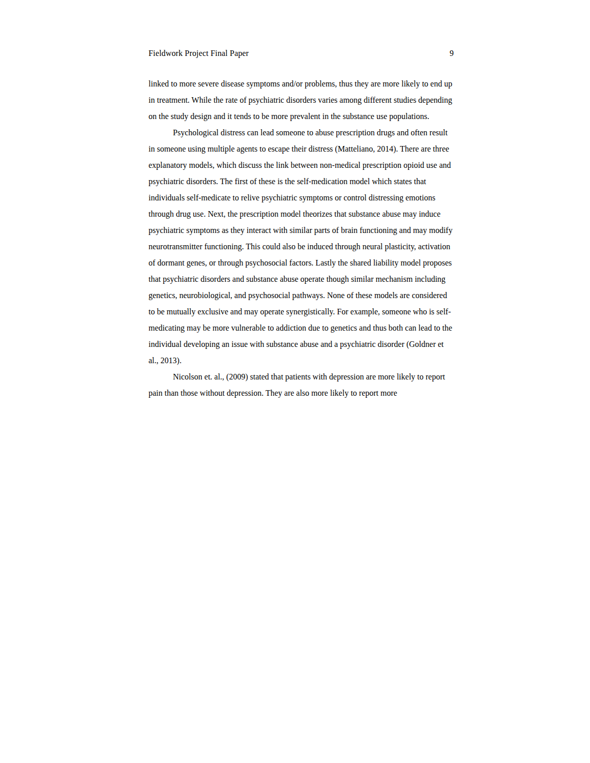Fieldwork Project Final Paper 9
linked to more severe disease symptoms and/or problems, thus they are more likely to end up in treatment. While the rate of psychiatric disorders varies among different studies depending on the study design and it tends to be more prevalent in the substance use populations.
Psychological distress can lead someone to abuse prescription drugs and often result in someone using multiple agents to escape their distress (Matteliano, 2014). There are three explanatory models, which discuss the link between non-medical prescription opioid use and psychiatric disorders. The first of these is the self-medication model which states that individuals self-medicate to relive psychiatric symptoms or control distressing emotions through drug use. Next, the prescription model theorizes that substance abuse may induce psychiatric symptoms as they interact with similar parts of brain functioning and may modify neurotransmitter functioning. This could also be induced through neural plasticity, activation of dormant genes, or through psychosocial factors. Lastly the shared liability model proposes that psychiatric disorders and substance abuse operate though similar mechanism including genetics, neurobiological, and psychosocial pathways. None of these models are considered to be mutually exclusive and may operate synergistically. For example, someone who is self- medicating may be more vulnerable to addiction due to genetics and thus both can lead to the individual developing an issue with substance abuse and a psychiatric disorder (Goldner et al., 2013).
Nicolson et. al., (2009) stated that patients with depression are more likely to report pain than those without depression. They are also more likely to report more